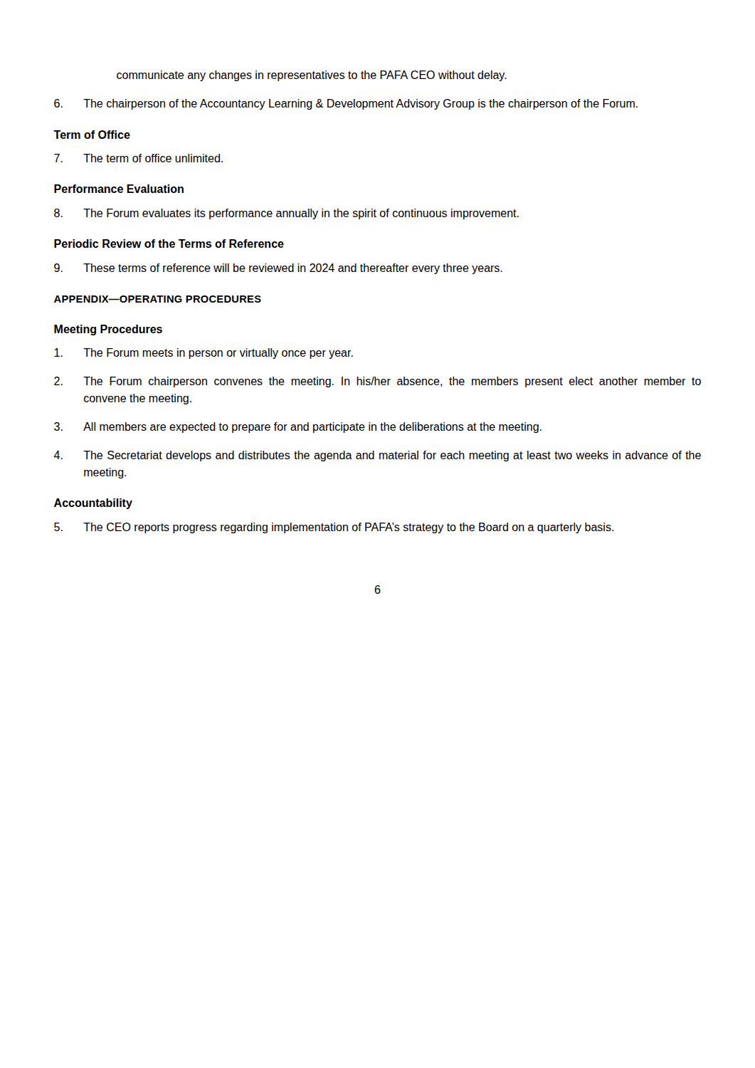communicate any changes in representatives to the PAFA CEO without delay.
6. The chairperson of the Accountancy Learning & Development Advisory Group is the chairperson of the Forum.
Term of Office
7. The term of office unlimited.
Performance Evaluation
8. The Forum evaluates its performance annually in the spirit of continuous improvement.
Periodic Review of the Terms of Reference
9. These terms of reference will be reviewed in 2024 and thereafter every three years.
Appendix—Operating Procedures
Meeting Procedures
1. The Forum meets in person or virtually once per year.
2. The Forum chairperson convenes the meeting. In his/her absence, the members present elect another member to convene the meeting.
3. All members are expected to prepare for and participate in the deliberations at the meeting.
4. The Secretariat develops and distributes the agenda and material for each meeting at least two weeks in advance of the meeting.
Accountability
5. The CEO reports progress regarding implementation of PAFA’s strategy to the Board on a quarterly basis.
6